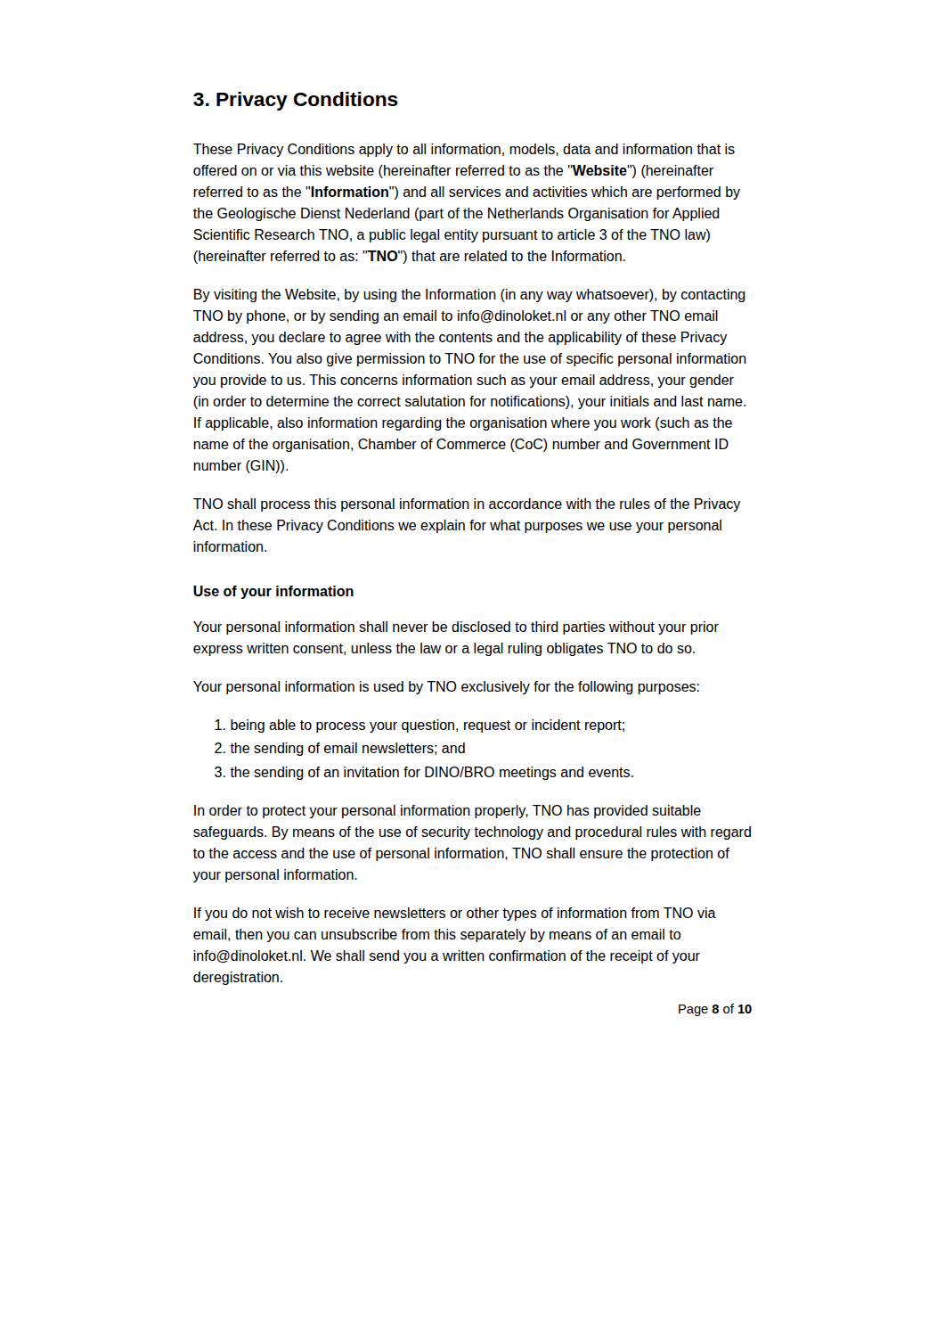3. Privacy Conditions
These Privacy Conditions apply to all information, models, data and information that is offered on or via this website (hereinafter referred to as the "Website") (hereinafter referred to as the "Information") and all services and activities which are performed by the Geologische Dienst Nederland (part of the Netherlands Organisation for Applied Scientific Research TNO, a public legal entity pursuant to article 3 of the TNO law) (hereinafter referred to as: "TNO") that are related to the Information.
By visiting the Website, by using the Information (in any way whatsoever), by contacting TNO by phone, or by sending an email to info@dinoloket.nl or any other TNO email address, you declare to agree with the contents and the applicability of these Privacy Conditions. You also give permission to TNO for the use of specific personal information you provide to us. This concerns information such as your email address, your gender (in order to determine the correct salutation for notifications), your initials and last name. If applicable, also information regarding the organisation where you work (such as the name of the organisation, Chamber of Commerce (CoC) number and Government ID number (GIN)).
TNO shall process this personal information in accordance with the rules of the Privacy Act. In these Privacy Conditions we explain for what purposes we use your personal information.
Use of your information
Your personal information shall never be disclosed to third parties without your prior express written consent, unless the law or a legal ruling obligates TNO to do so.
Your personal information is used by TNO exclusively for the following purposes:
being able to process your question, request or incident report;
the sending of email newsletters; and
the sending of an invitation for DINO/BRO meetings and events.
In order to protect your personal information properly, TNO has provided suitable safeguards. By means of the use of security technology and procedural rules with regard to the access and the use of personal information, TNO shall ensure the protection of your personal information.
If you do not wish to receive newsletters or other types of information from TNO via email, then you can unsubscribe from this separately by means of an email to info@dinoloket.nl. We shall send you a written confirmation of the receipt of your deregistration.
Page 8 of 10